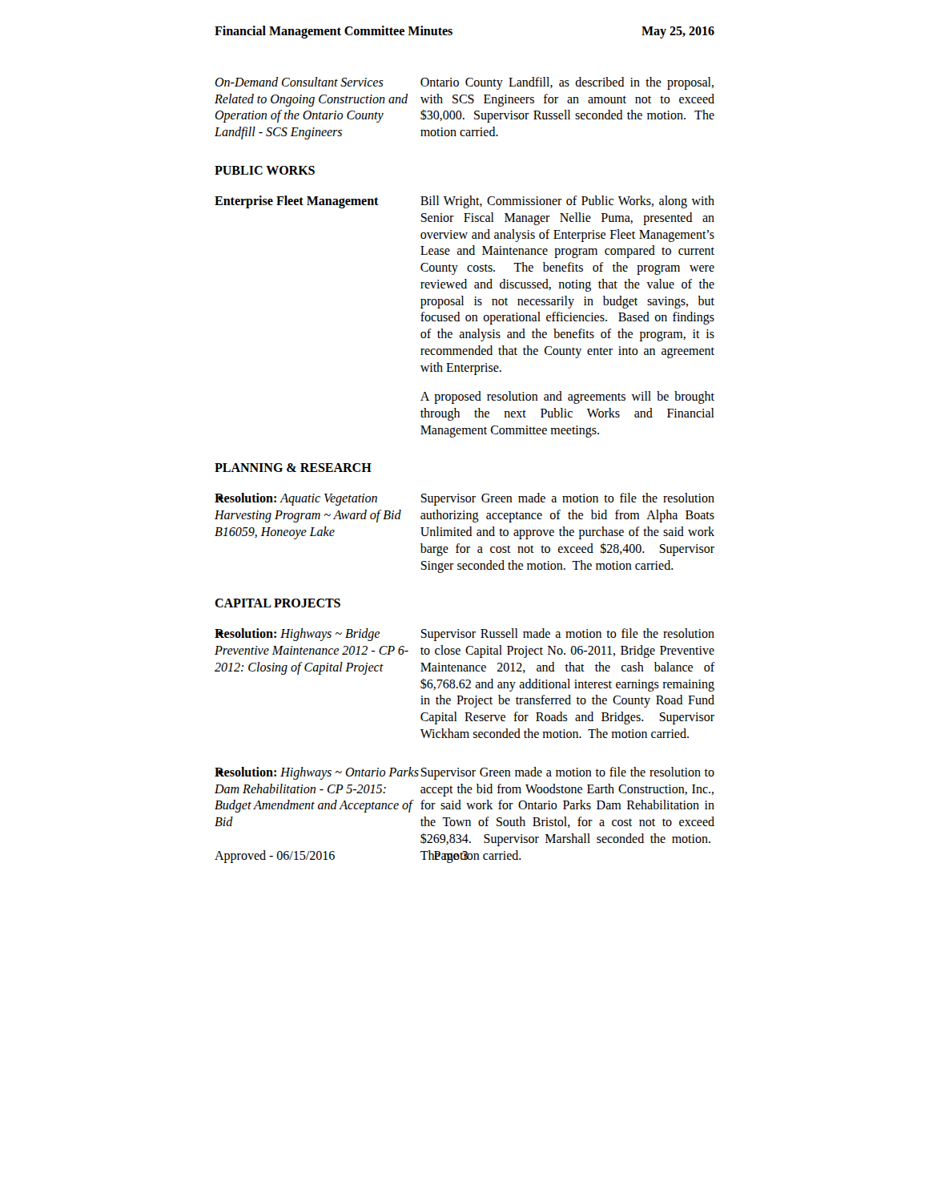Financial Management Committee Minutes
May 25, 2016
| On-Demand Consultant Services Related to Ongoing Construction and Operation of the Ontario County Landfill - SCS Engineers | Ontario County Landfill, as described in the proposal, with SCS Engineers for an amount not to exceed $30,000. Supervisor Russell seconded the motion. The motion carried. |
PUBLIC WORKS
| Enterprise Fleet Management | Bill Wright, Commissioner of Public Works, along with Senior Fiscal Manager Nellie Puma, presented an overview and analysis of Enterprise Fleet Management’s Lease and Maintenance program compared to current County costs. The benefits of the program were reviewed and discussed, noting that the value of the proposal is not necessarily in budget savings, but focused on operational efficiencies. Based on findings of the analysis and the benefits of the program, it is recommended that the County enter into an agreement with Enterprise. A proposed resolution and agreements will be brought through the next Public Works and Financial Management Committee meetings. |
PLANNING & RESEARCH
| Resolution: Aquatic Vegetation Harvesting Program ~ Award of Bid B16059, Honeoye Lake | Supervisor Green made a motion to file the resolution authorizing acceptance of the bid from Alpha Boats Unlimited and to approve the purchase of the said work barge for a cost not to exceed $28,400. Supervisor Singer seconded the motion. The motion carried. |
CAPITAL PROJECTS
| Resolution: Highways ~ Bridge Preventive Maintenance 2012 - CP 6-2012: Closing of Capital Project | Supervisor Russell made a motion to file the resolution to close Capital Project No. 06-2011, Bridge Preventive Maintenance 2012, and that the cash balance of $6,768.62 and any additional interest earnings remaining in the Project be transferred to the County Road Fund Capital Reserve for Roads and Bridges. Supervisor Wickham seconded the motion. The motion carried. |
| Resolution: Highways ~ Ontario Parks Dam Rehabilitation - CP 5-2015: Budget Amendment and Acceptance of Bid | Supervisor Green made a motion to file the resolution to accept the bid from Woodstone Earth Construction, Inc., for said work for Ontario Parks Dam Rehabilitation in the Town of South Bristol, for a cost not to exceed $269,834. Supervisor Marshall seconded the motion. The motion carried. |
Approved - 06/15/2016
Page 3